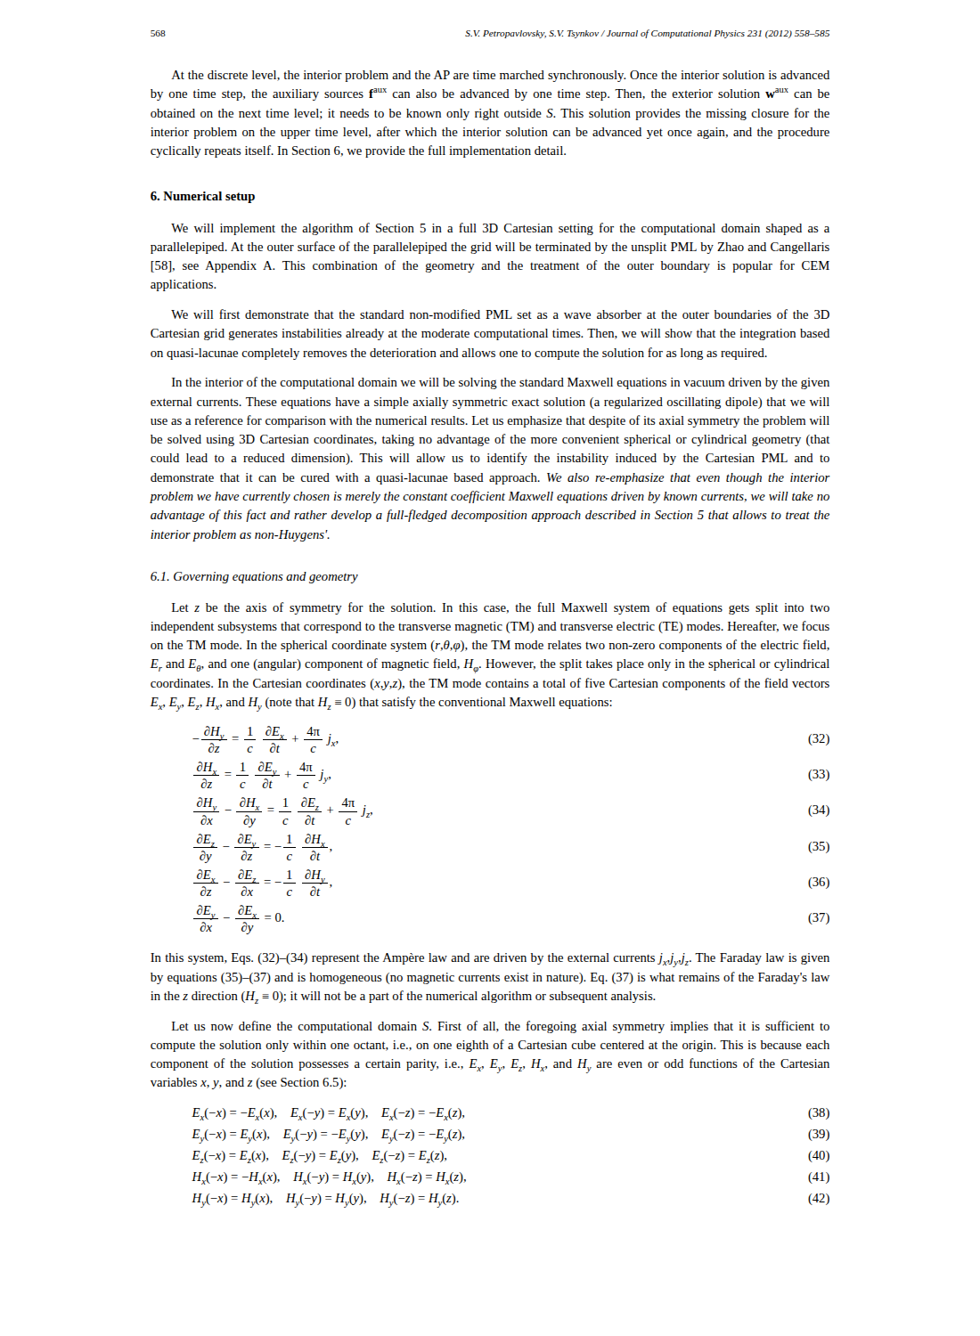568 S.V. Petropavlovsky, S.V. Tsynkov / Journal of Computational Physics 231 (2012) 558–585
At the discrete level, the interior problem and the AP are time marched synchronously. Once the interior solution is advanced by one time step, the auxiliary sources faux can also be advanced by one time step. Then, the exterior solution waux can be obtained on the next time level; it needs to be known only right outside S. This solution provides the missing closure for the interior problem on the upper time level, after which the interior solution can be advanced yet once again, and the procedure cyclically repeats itself. In Section 6, we provide the full implementation detail.
6. Numerical setup
We will implement the algorithm of Section 5 in a full 3D Cartesian setting for the computational domain shaped as a parallelepiped. At the outer surface of the parallelepiped the grid will be terminated by the unsplit PML by Zhao and Cangellaris [58], see Appendix A. This combination of the geometry and the treatment of the outer boundary is popular for CEM applications.
We will first demonstrate that the standard non-modified PML set as a wave absorber at the outer boundaries of the 3D Cartesian grid generates instabilities already at the moderate computational times. Then, we will show that the integration based on quasi-lacunae completely removes the deterioration and allows one to compute the solution for as long as required.
In the interior of the computational domain we will be solving the standard Maxwell equations in vacuum driven by the given external currents. These equations have a simple axially symmetric exact solution (a regularized oscillating dipole) that we will use as a reference for comparison with the numerical results. Let us emphasize that despite of its axial symmetry the problem will be solved using 3D Cartesian coordinates, taking no advantage of the more convenient spherical or cylindrical geometry (that could lead to a reduced dimension). This will allow us to identify the instability induced by the Cartesian PML and to demonstrate that it can be cured with a quasi-lacunae based approach. We also re-emphasize that even though the interior problem we have currently chosen is merely the constant coefficient Maxwell equations driven by known currents, we will take no advantage of this fact and rather develop a full-fledged decomposition approach described in Section 5 that allows to treat the interior problem as non-Huygens'.
6.1. Governing equations and geometry
Let z be the axis of symmetry for the solution. In this case, the full Maxwell system of equations gets split into two independent subsystems that correspond to the transverse magnetic (TM) and transverse electric (TE) modes. Hereafter, we focus on the TM mode. In the spherical coordinate system (r,θ,φ), the TM mode relates two non-zero components of the electric field, Er and Eθ, and one (angular) component of magnetic field, Hφ. However, the split takes place only in the spherical or cylindrical coordinates. In the Cartesian coordinates (x,y,z), the TM mode contains a total of five Cartesian components of the field vectors Ex, Ey, Ez, Hx, and Hy (note that Hz ≡ 0) that satisfy the conventional Maxwell equations:
−∂Hy∂z = 1 c ∂Ex∂t + 4π c jx, (32)
∂Hx∂z = 1 c ∂Ey∂t + 4π c jy, (33)
∂Hy∂x − ∂Hx∂y = 1 c ∂Ez∂t + 4π c jz, (34)
∂Ez∂y − ∂Ey∂z = −1 c ∂Hx∂t, (35)
∂Ex∂z − ∂Ez∂x = −1 c ∂Hy∂t, (36)
∂Ey∂x − ∂Ex∂y = 0. (37)
In this system, Eqs. (32)–(34) represent the Ampère law and are driven by the external currents jx,jy,jz. The Faraday law is given by equations (35)–(37) and is homogeneous (no magnetic currents exist in nature). Eq. (37) is what remains of the Faraday's law in the z direction (Hz ≡ 0); it will not be a part of the numerical algorithm or subsequent analysis.
Let us now define the computational domain S. First of all, the foregoing axial symmetry implies that it is sufficient to compute the solution only within one octant, i.e., on one eighth of a Cartesian cube centered at the origin. This is because each component of the solution possesses a certain parity, i.e., Ex, Ey, Ez, Hx, and Hy are even or odd functions of the Cartesian variables x, y, and z (see Section 6.5):
Ex(−x) = −Ex(x), Ex(−y) = Ex(y), Ex(−z) = −Ex(z), (38)
Ey(−x) = Ey(x), Ey(−y) = −Ey(y), Ey(−z) = −Ey(z), (39)
Ez(−x) = Ez(x), Ez(−y) = Ez(y), Ez(−z) = Ez(z), (40)
Hx(−x) = −Hx(x), Hx(−y) = Hx(y), Hx(−z) = Hx(z), (41)
Hy(−x) = Hy(x), Hy(−y) = Hy(y), Hy(−z) = Hy(z). (42)